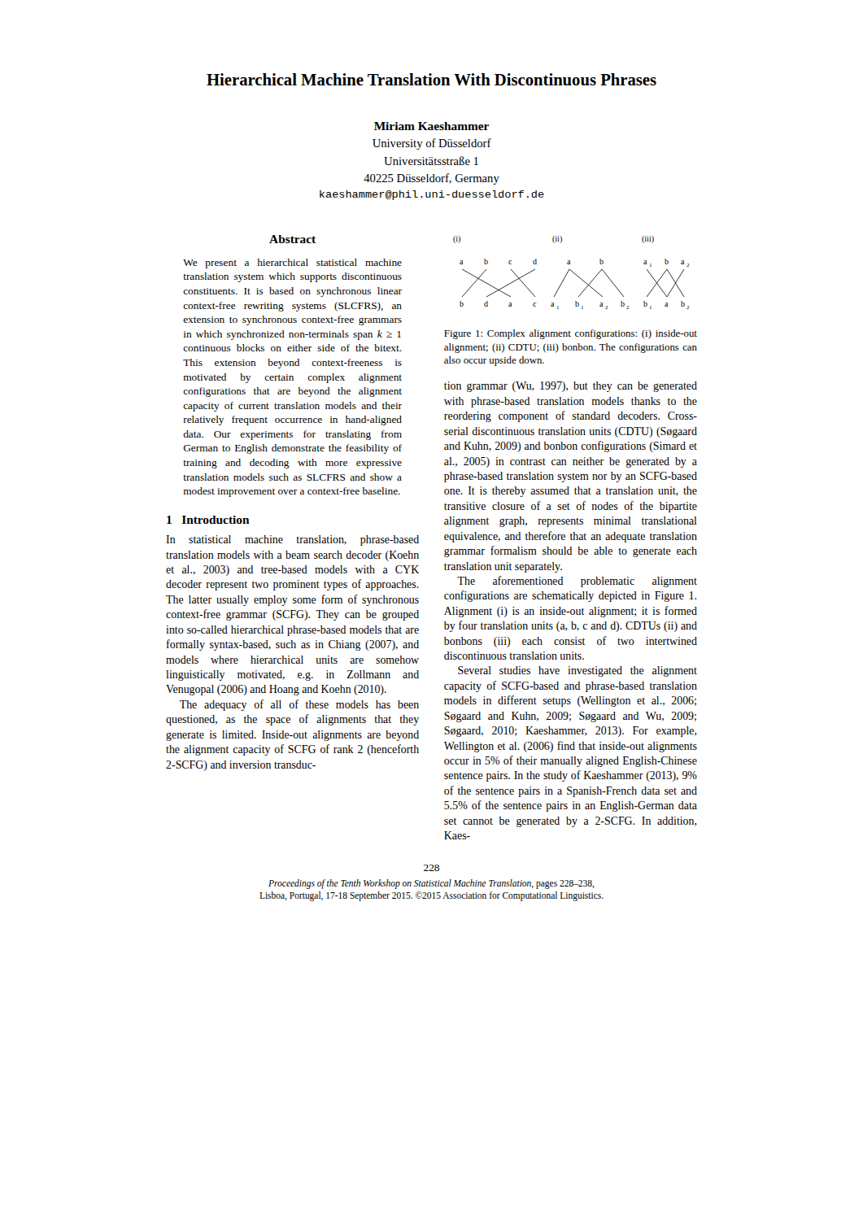Hierarchical Machine Translation With Discontinuous Phrases
Miriam Kaeshammer
University of Düsseldorf
Universitätsstraße 1
40225 Düsseldorf, Germany
kaeshammer@phil.uni-duesseldorf.de
Abstract
We present a hierarchical statistical machine translation system which supports discontinuous constituents. It is based on synchronous linear context-free rewriting systems (SLCFRS), an extension to synchronous context-free grammars in which synchronized non-terminals span k ≥ 1 continuous blocks on either side of the bitext. This extension beyond context-freeness is motivated by certain complex alignment configurations that are beyond the alignment capacity of current translation models and their relatively frequent occurrence in hand-aligned data. Our experiments for translating from German to English demonstrate the feasibility of training and decoding with more expressive translation models such as SLCFRS and show a modest improvement over a context-free baseline.
1 Introduction
In statistical machine translation, phrase-based translation models with a beam search decoder (Koehn et al., 2003) and tree-based models with a CYK decoder represent two prominent types of approaches. The latter usually employ some form of synchronous context-free grammar (SCFG). They can be grouped into so-called hierarchical phrase-based models that are formally syntax-based, such as in Chiang (2007), and models where hierarchical units are somehow linguistically motivated, e.g. in Zollmann and Venugopal (2006) and Hoang and Koehn (2010).
The adequacy of all of these models has been questioned, as the space of alignments that they generate is limited. Inside-out alignments are beyond the alignment capacity of SCFG of rank 2 (henceforth 2-SCFG) and inversion transduc-
(i) (ii) (iii) a b c d b d a c a b a1 b1 a2 b2 a1 b a2 b1 a b2
Figure 1: Complex alignment configurations: (i) inside-out alignment; (ii) CDTU; (iii) bonbon. The configurations can also occur upside down.
tion grammar (Wu, 1997), but they can be generated with phrase-based translation models thanks to the reordering component of standard decoders. Cross-serial discontinuous translation units (CDTU) (Søgaard and Kuhn, 2009) and bonbon configurations (Simard et al., 2005) in contrast can neither be generated by a phrase-based translation system nor by an SCFG-based one. It is thereby assumed that a translation unit, the transitive closure of a set of nodes of the bipartite alignment graph, represents minimal translational equivalence, and therefore that an adequate translation grammar formalism should be able to generate each translation unit separately.
The aforementioned problematic alignment configurations are schematically depicted in Figure 1. Alignment (i) is an inside-out alignment; it is formed by four translation units (a, b, c and d). CDTUs (ii) and bonbons (iii) each consist of two intertwined discontinuous translation units.
Several studies have investigated the alignment capacity of SCFG-based and phrase-based translation models in different setups (Wellington et al., 2006; Søgaard and Kuhn, 2009; Søgaard and Wu, 2009; Søgaard, 2010; Kaeshammer, 2013). For example, Wellington et al. (2006) find that inside-out alignments occur in 5% of their manually aligned English-Chinese sentence pairs. In the study of Kaeshammer (2013), 9% of the sentence pairs in a Spanish-French data set and 5.5% of the sentence pairs in an English-German data set cannot be generated by a 2-SCFG. In addition, Kaes-
228
Proceedings of the Tenth Workshop on Statistical Machine Translation, pages 228–238,
Lisboa, Portugal, 17-18 September 2015. ©2015 Association for Computational Linguistics.